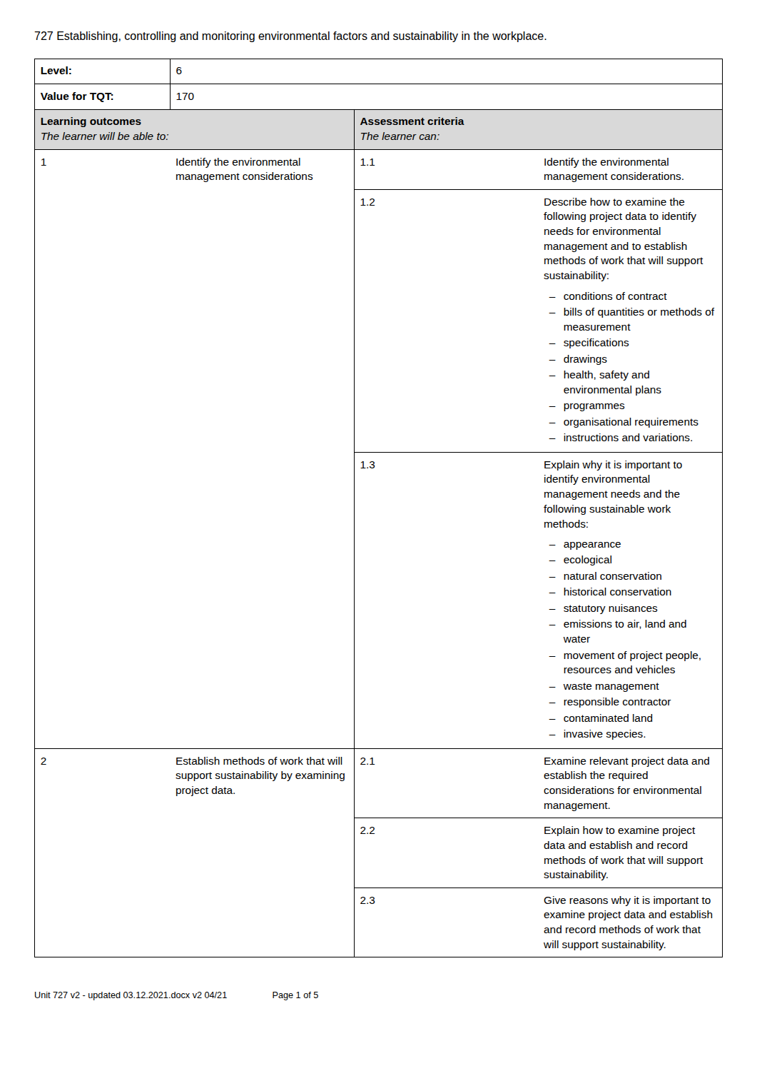727 Establishing, controlling and monitoring environmental factors and sustainability in the workplace.
| Level: | 6 |
| Value for TQT: | 170 |
| Learning outcomes The learner will be able to: | Assessment criteria The learner can: |
| 1 | Identify the environmental management considerations | 1.1 | Identify the environmental management considerations. |
| 1.2 | Describe how to examine the following project data to identify needs for environmental management and to establish methods of work that will support sustainability: conditions of contract bills of quantities or methods of measurement specifications drawings health, safety and environmental plans programmes organisational requirements instructions and variations. |
| 1.3 | Explain why it is important to identify environmental management needs and the following sustainable work methods: appearance ecological natural conservation historical conservation statutory nuisances emissions to air, land and water movement of project people, resources and vehicles waste management responsible contractor contaminated land invasive species. |
| 2 | Establish methods of work that will support sustainability by examining project data. | 2.1 | Examine relevant project data and establish the required considerations for environmental management. |
| 2.2 | Explain how to examine project data and establish and record methods of work that will support sustainability. |
| 2.3 | Give reasons why it is important to examine project data and establish and record methods of work that will support sustainability. |
Unit 727 v2 - updated 03.12.2021.docx v2 04/21 Page 1 of 5